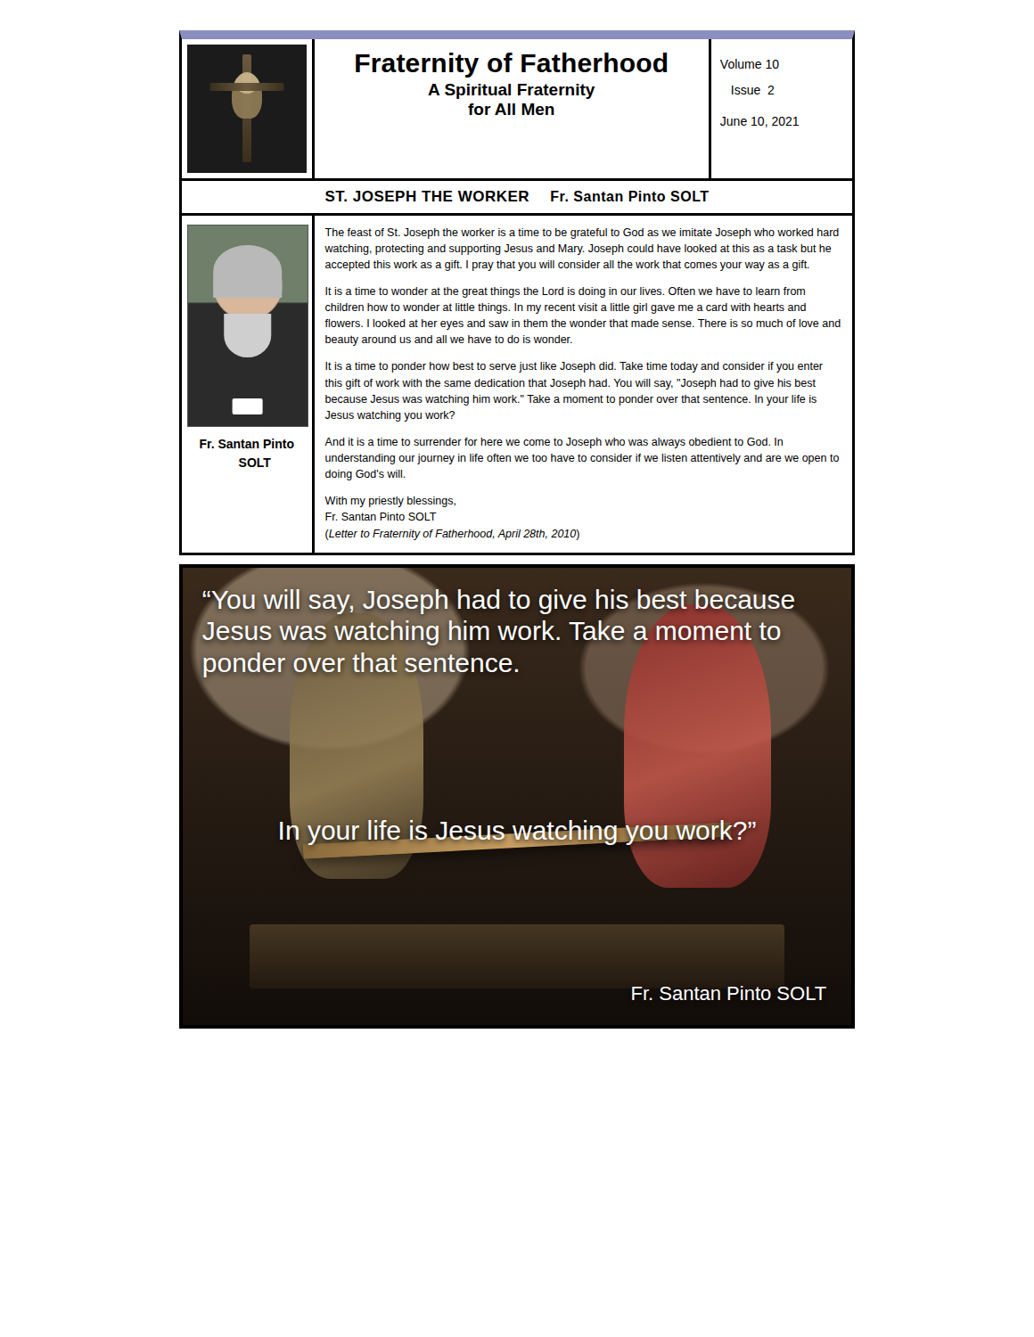Fraternity of Fatherhood
A Spiritual Fraternity
for All Men
Volume 10
Issue 2
June 10, 2021
ST. JOSEPH THE WORKER Fr. Santan Pinto SOLT
Fr. Santan Pinto SOLT
The feast of St. Joseph the worker is a time to be grateful to God as we imitate Joseph who worked hard watching, protecting and supporting Jesus and Mary. Joseph could have looked at this as a task but he accepted this work as a gift. I pray that you will consider all the work that comes your way as a gift.
It is a time to wonder at the great things the Lord is doing in our lives. Often we have to learn from children how to wonder at little things. In my recent visit a little girl gave me a card with hearts and flowers. I looked at her eyes and saw in them the wonder that made sense. There is so much of love and beauty around us and all we have to do is wonder.
It is a time to ponder how best to serve just like Joseph did. Take time today and consider if you enter this gift of work with the same dedication that Joseph had. You will say, "Joseph had to give his best because Jesus was watching him work." Take a moment to ponder over that sentence. In your life is Jesus watching you work?
And it is a time to surrender for here we come to Joseph who was always obedient to God. In understanding our journey in life often we too have to consider if we listen attentively and are we open to doing God's will.
With my priestly blessings,
Fr. Santan Pinto SOLT
(Letter to Fraternity of Fatherhood, April 28th, 2010)
“You will say, Joseph had to give his best because Jesus was watching him work. Take a moment to ponder over that sentence.
In your life is Jesus watching you work?”
Fr. Santan Pinto SOLT